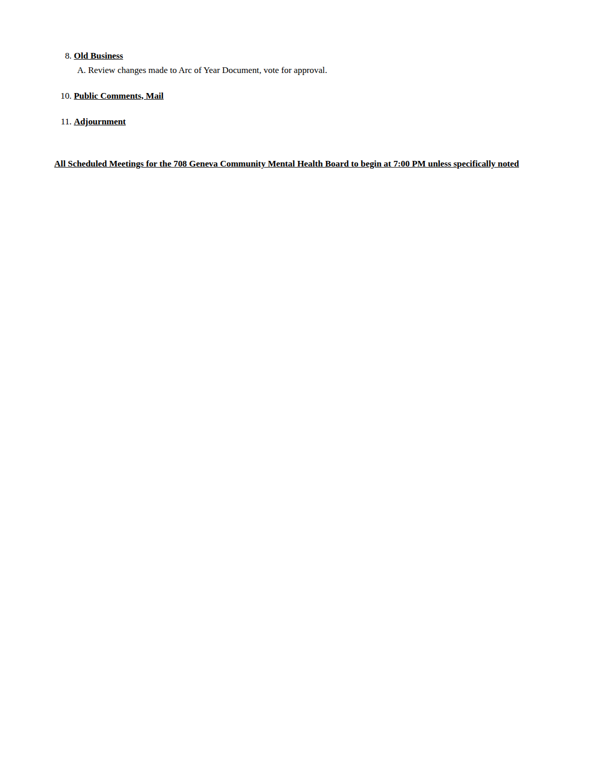Old Business
Review changes made to Arc of Year Document, vote for approval.
Public Comments, Mail
Adjournment
All Scheduled Meetings for the 708 Geneva Community Mental Health Board to begin at 7:00 PM unless specifically noted